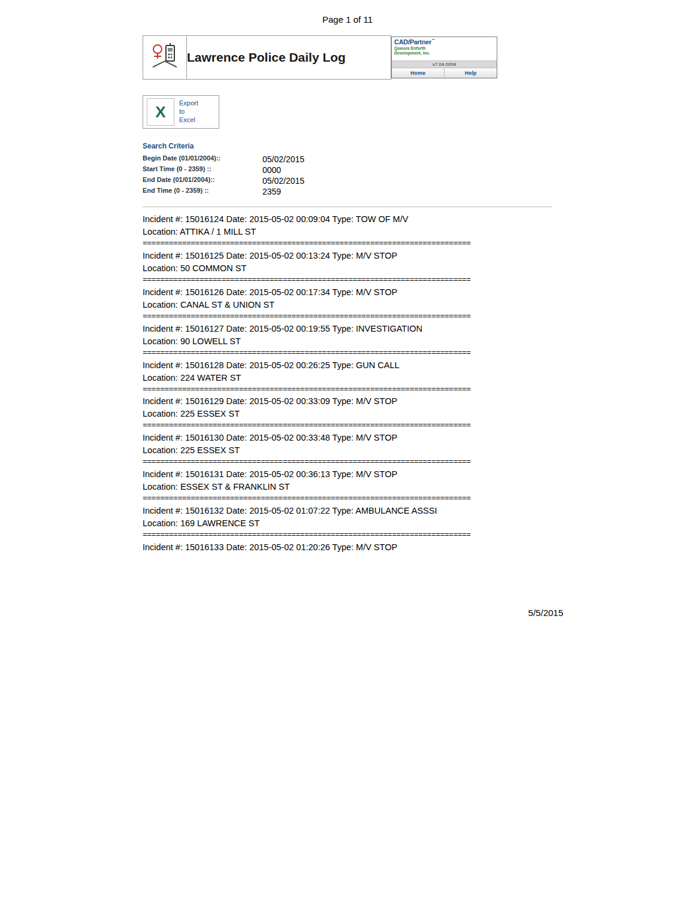Page 1 of 11
| | Lawrence Police Daily Log | CAD/Partner ™ Queues Enforth Development, Inc. v7.04.0004 Home Help |
X
Export
to
Excel
Search Criteria
| Begin Date (01/01/2004):: | 05/02/2015 |
| Start Time (0 - 2359) :: | 0000 |
| End Date (01/01/2004):: | 05/02/2015 |
| End Time (0 - 2359) :: | 2359 |
Incident #: 15016124 Date: 2015-05-02 00:09:04 Type: TOW OF M/V
Location: ATTIKA / 1 MILL ST
===========================================================================
Incident #: 15016125 Date: 2015-05-02 00:13:24 Type: M/V STOP
Location: 50 COMMON ST
===========================================================================
Incident #: 15016126 Date: 2015-05-02 00:17:34 Type: M/V STOP
Location: CANAL ST & UNION ST
===========================================================================
Incident #: 15016127 Date: 2015-05-02 00:19:55 Type: INVESTIGATION
Location: 90 LOWELL ST
===========================================================================
Incident #: 15016128 Date: 2015-05-02 00:26:25 Type: GUN CALL
Location: 224 WATER ST
===========================================================================
Incident #: 15016129 Date: 2015-05-02 00:33:09 Type: M/V STOP
Location: 225 ESSEX ST
===========================================================================
Incident #: 15016130 Date: 2015-05-02 00:33:48 Type: M/V STOP
Location: 225 ESSEX ST
===========================================================================
Incident #: 15016131 Date: 2015-05-02 00:36:13 Type: M/V STOP
Location: ESSEX ST & FRANKLIN ST
===========================================================================
Incident #: 15016132 Date: 2015-05-02 01:07:22 Type: AMBULANCE ASSSI
Location: 169 LAWRENCE ST
===========================================================================
Incident #: 15016133 Date: 2015-05-02 01:20:26 Type: M/V STOP
5/5/2015